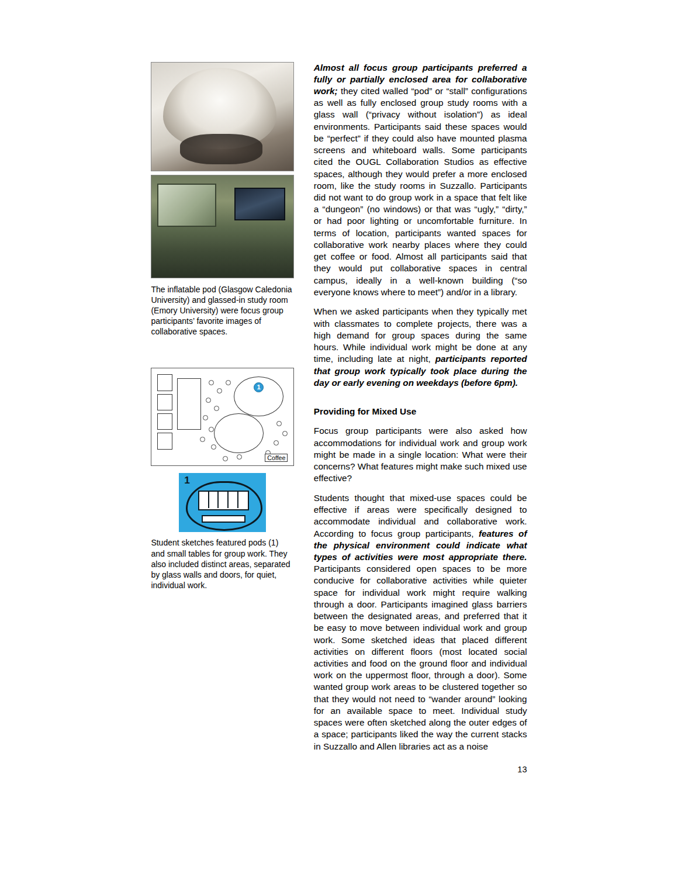The inflatable pod (Glasgow Caledonia University) and glassed-in study room (Emory University) were focus group participants’ favorite images of collaborative spaces.
1
Coffee
1
Student sketches featured pods (1) and small tables for group work. They also included distinct areas, separated by glass walls and doors, for quiet, individual work.
Almost all focus group participants preferred a fully or partially enclosed area for collaborative work; they cited walled “pod” or “stall” configurations as well as fully enclosed group study rooms with a glass wall (“privacy without isolation”) as ideal environments. Participants said these spaces would be “perfect” if they could also have mounted plasma screens and whiteboard walls. Some participants cited the OUGL Collaboration Studios as effective spaces, although they would prefer a more enclosed room, like the study rooms in Suzzallo. Participants did not want to do group work in a space that felt like a “dungeon” (no windows) or that was “ugly,” “dirty,” or had poor lighting or uncomfortable furniture. In terms of location, participants wanted spaces for collaborative work nearby places where they could get coffee or food. Almost all participants said that they would put collaborative spaces in central campus, ideally in a well-known building (“so everyone knows where to meet”) and/or in a library.
When we asked participants when they typically met with classmates to complete projects, there was a high demand for group spaces during the same hours. While individual work might be done at any time, including late at night, participants reported that group work typically took place during the day or early evening on weekdays (before 6pm).
Providing for Mixed Use
Focus group participants were also asked how accommodations for individual work and group work might be made in a single location: What were their concerns? What features might make such mixed use effective?
Students thought that mixed-use spaces could be effective if areas were specifically designed to accommodate individual and collaborative work. According to focus group participants, features of the physical environment could indicate what types of activities were most appropriate there. Participants considered open spaces to be more conducive for collaborative activities while quieter space for individual work might require walking through a door. Participants imagined glass barriers between the designated areas, and preferred that it be easy to move between individual work and group work. Some sketched ideas that placed different activities on different floors (most located social activities and food on the ground floor and individual work on the uppermost floor, through a door). Some wanted group work areas to be clustered together so that they would not need to “wander around” looking for an available space to meet. Individual study spaces were often sketched along the outer edges of a space; participants liked the way the current stacks in Suzzallo and Allen libraries act as a noise
13